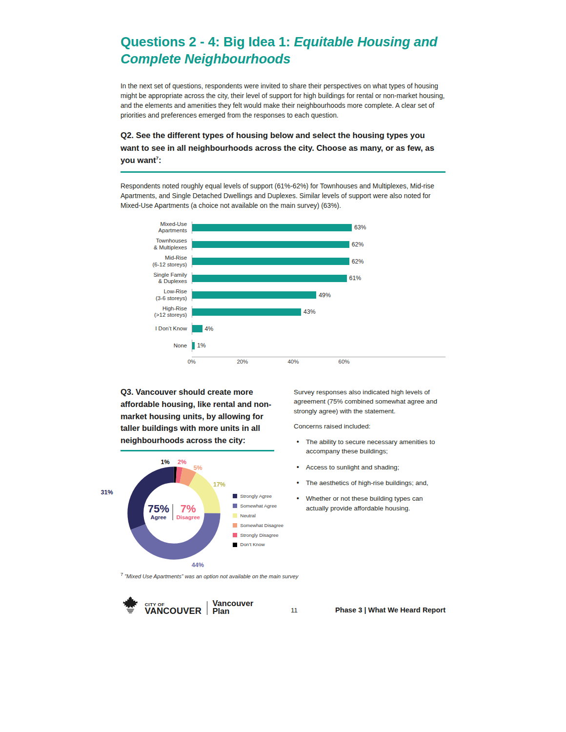Questions 2 - 4: Big Idea 1: Equitable Housing and Complete Neighbourhoods
In the next set of questions, respondents were invited to share their perspectives on what types of housing might be appropriate across the city, their level of support for high buildings for rental or non-market housing, and the elements and amenities they felt would make their neighbourhoods more complete. A clear set of priorities and preferences emerged from the responses to each question.
Q2. See the different types of housing below and select the housing types you want to see in all neighbourhoods across the city. Choose as many, or as few, as you want7:
Respondents noted roughly equal levels of support (61%-62%) for Townhouses and Multiplexes, Mid-rise Apartments, and Single Detached Dwellings and Duplexes. Similar levels of support were also noted for Mixed-Use Apartments (a choice not available on the main survey) (63%).
Mixed-Use
Apartments
63%
Townhouses
& Multiplexes
62%
Mid-Rise
(6-12 storeys)
62%
Single Family
& Duplexes
61%
Low-Rise
(3-6 storeys)
49%
High-Rise
(>12 storeys)
43%
I Don’t Know
4%
None
1%
0% 20% 40% 60%
Q3. Vancouver should create more affordable housing, like rental and non-market housing units, by allowing for taller buildings with more units in all neighbourhoods across the city:
75%
Agree
7%
Disagree
1%
2%
5%
17%
44%
31%
Strongly Agree
Somewhat Agree
Neutral
Somewhat Disagree
Strongly Disagree
Don’t Know
Survey responses also indicated high levels of agreement (75% combined somewhat agree and strongly agree) with the statement.
Concerns raised included:
The ability to secure necessary amenities to accompany these buildings;
Access to sunlight and shading;
The aesthetics of high-rise buildings; and,
Whether or not these building types can actually provide affordable housing.
7 ”Mixed Use Apartments” was an option not available on the main survey
City ofVancouver
Vancouver Plan
11
Phase 3 | What We Heard Report